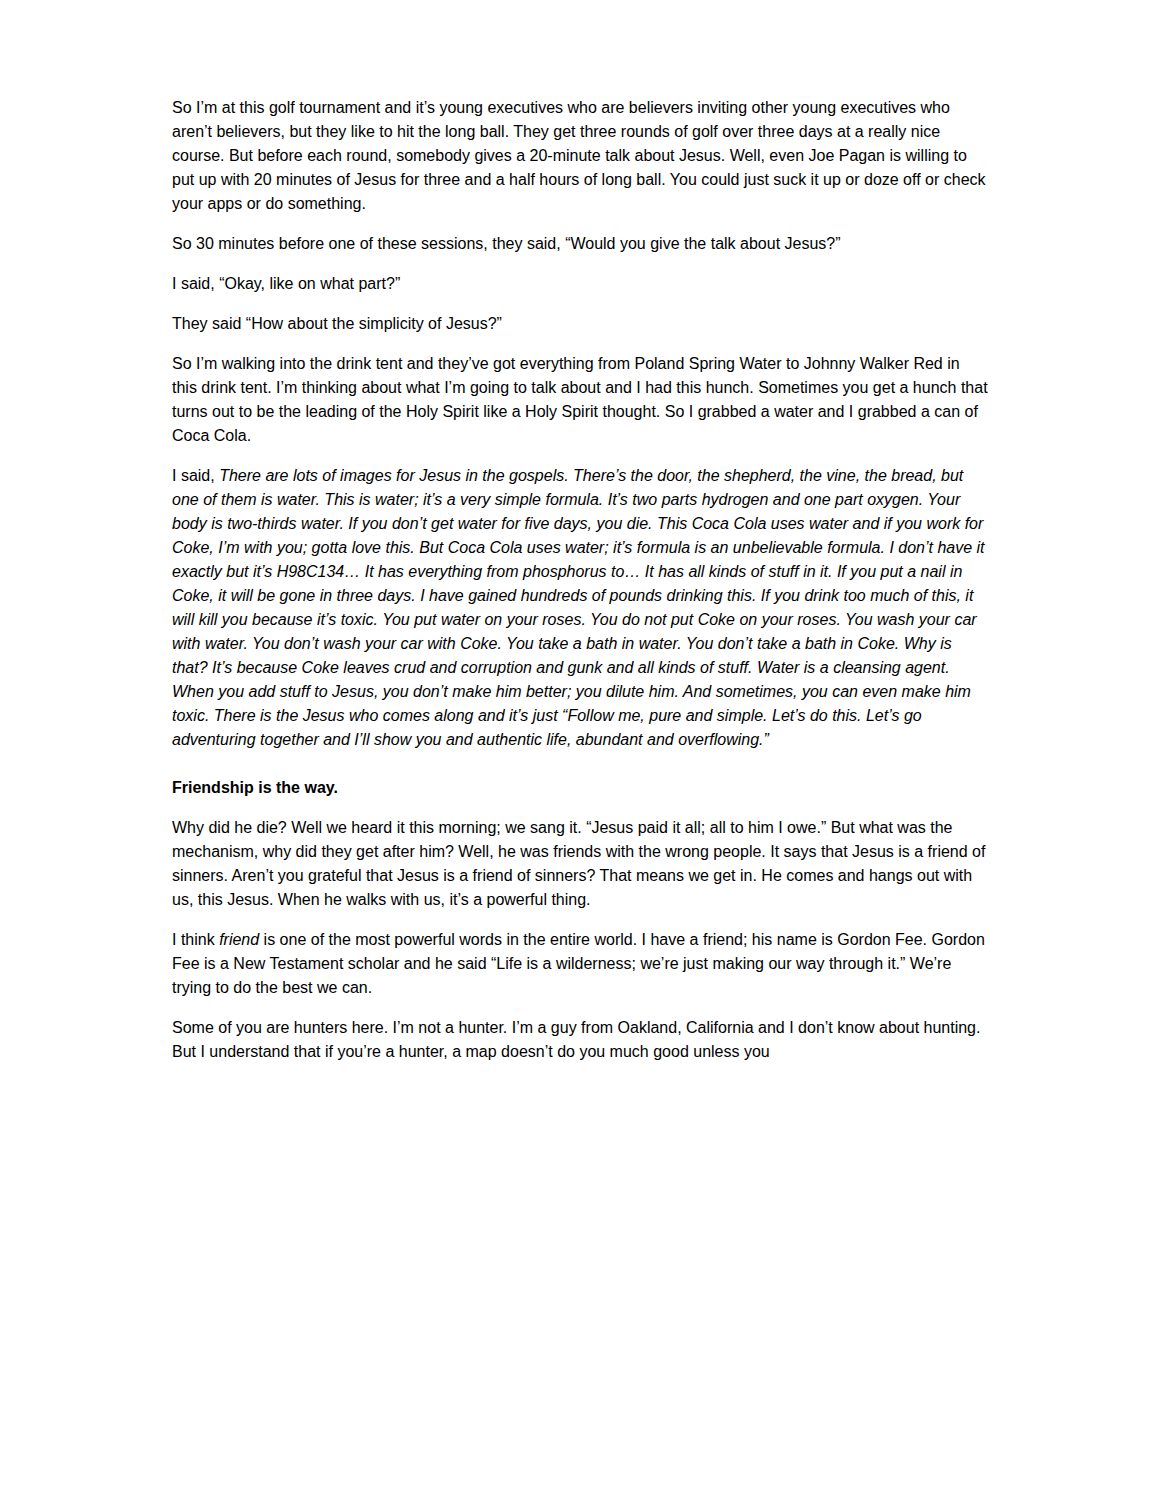So I’m at this golf tournament and it’s young executives who are believers inviting other young executives who aren’t believers, but they like to hit the long ball. They get three rounds of golf over three days at a really nice course. But before each round, somebody gives a 20-minute talk about Jesus. Well, even Joe Pagan is willing to put up with 20 minutes of Jesus for three and a half hours of long ball. You could just suck it up or doze off or check your apps or do something.
So 30 minutes before one of these sessions, they said, “Would you give the talk about Jesus?”
I said, “Okay, like on what part?”
They said “How about the simplicity of Jesus?”
So I’m walking into the drink tent and they’ve got everything from Poland Spring Water to Johnny Walker Red in this drink tent. I’m thinking about what I’m going to talk about and I had this hunch. Sometimes you get a hunch that turns out to be the leading of the Holy Spirit like a Holy Spirit thought. So I grabbed a water and I grabbed a can of Coca Cola.
I said, There are lots of images for Jesus in the gospels. There’s the door, the shepherd, the vine, the bread, but one of them is water. This is water; it’s a very simple formula. It’s two parts hydrogen and one part oxygen. Your body is two-thirds water. If you don’t get water for five days, you die. This Coca Cola uses water and if you work for Coke, I’m with you; gotta love this. But Coca Cola uses water; it’s formula is an unbelievable formula. I don’t have it exactly but it’s H98C134… It has everything from phosphorus to… It has all kinds of stuff in it. If you put a nail in Coke, it will be gone in three days. I have gained hundreds of pounds drinking this. If you drink too much of this, it will kill you because it’s toxic. You put water on your roses. You do not put Coke on your roses. You wash your car with water. You don’t wash your car with Coke. You take a bath in water. You don’t take a bath in Coke. Why is that? It’s because Coke leaves crud and corruption and gunk and all kinds of stuff. Water is a cleansing agent. When you add stuff to Jesus, you don’t make him better; you dilute him. And sometimes, you can even make him toxic. There is the Jesus who comes along and it’s just “Follow me, pure and simple. Let’s do this. Let’s go adventuring together and I’ll show you and authentic life, abundant and overflowing.”
Friendship is the way.
Why did he die? Well we heard it this morning; we sang it. “Jesus paid it all; all to him I owe.” But what was the mechanism, why did they get after him? Well, he was friends with the wrong people. It says that Jesus is a friend of sinners. Aren’t you grateful that Jesus is a friend of sinners? That means we get in. He comes and hangs out with us, this Jesus. When he walks with us, it’s a powerful thing.
I think friend is one of the most powerful words in the entire world. I have a friend; his name is Gordon Fee. Gordon Fee is a New Testament scholar and he said “Life is a wilderness; we’re just making our way through it.” We’re trying to do the best we can.
Some of you are hunters here. I’m not a hunter. I’m a guy from Oakland, California and I don’t know about hunting. But I understand that if you’re a hunter, a map doesn’t do you much good unless you